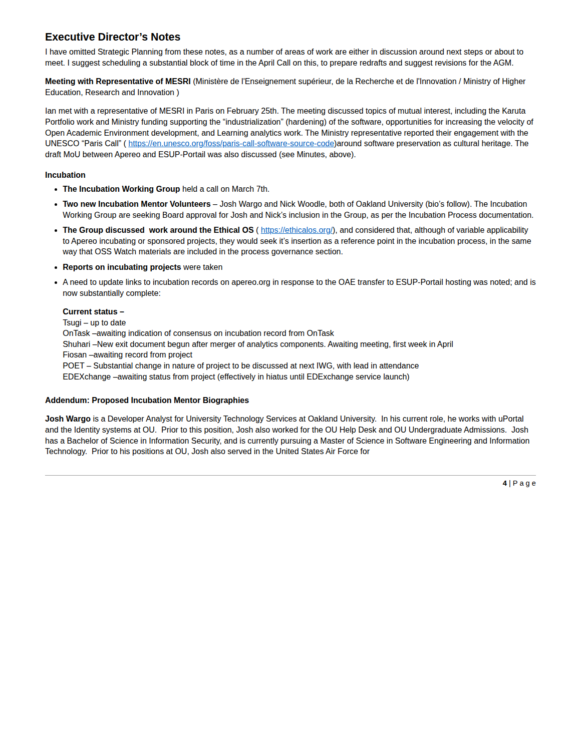Executive Director’s Notes
I have omitted Strategic Planning from these notes, as a number of areas of work are either in discussion around next steps or about to meet. I suggest scheduling a substantial block of time in the April Call on this, to prepare redrafts and suggest revisions for the AGM.
Meeting with Representative of MESRI (Ministère de l'Enseignement supérieur, de la Recherche et de l'Innovation / Ministry of Higher Education, Research and Innovation )
Ian met with a representative of MESRI in Paris on February 25th. The meeting discussed topics of mutual interest, including the Karuta Portfolio work and Ministry funding supporting the “industrialization” (hardening) of the software, opportunities for increasing the velocity of Open Academic Environment development, and Learning analytics work. The Ministry representative reported their engagement with the UNESCO “Paris Call” ( https://en.unesco.org/foss/paris-call-software-source-code)around software preservation as cultural heritage. The draft MoU between Apereo and ESUP-Portail was also discussed (see Minutes, above).
Incubation
The Incubation Working Group held a call on March 7th.
Two new Incubation Mentor Volunteers – Josh Wargo and Nick Woodle, both of Oakland University (bio’s follow). The Incubation Working Group are seeking Board approval for Josh and Nick’s inclusion in the Group, as per the Incubation Process documentation.
The Group discussed work around the Ethical OS ( https://ethicalos.org/), and considered that, although of variable applicability to Apereo incubating or sponsored projects, they would seek it’s insertion as a reference point in the incubation process, in the same way that OSS Watch materials are included in the process governance section.
Reports on incubating projects were taken
A need to update links to incubation records on apereo.org in response to the OAE transfer to ESUP-Portail hosting was noted; and is now substantially complete:
Current status –
Tsugi – up to date
OnTask –awaiting indication of consensus on incubation record from OnTask
Shuhari –New exit document begun after merger of analytics components. Awaiting meeting, first week in April
Fiosan –awaiting record from project
POET – Substantial change in nature of project to be discussed at next IWG, with lead in attendance
EDEXchange –awaiting status from project (effectively in hiatus until EDExchange service launch)
Addendum: Proposed Incubation Mentor Biographies
Josh Wargo is a Developer Analyst for University Technology Services at Oakland University. In his current role, he works with uPortal and the Identity systems at OU. Prior to this position, Josh also worked for the OU Help Desk and OU Undergraduate Admissions. Josh has a Bachelor of Science in Information Security, and is currently pursuing a Master of Science in Software Engineering and Information Technology. Prior to his positions at OU, Josh also served in the United States Air Force for
4 | P a g e